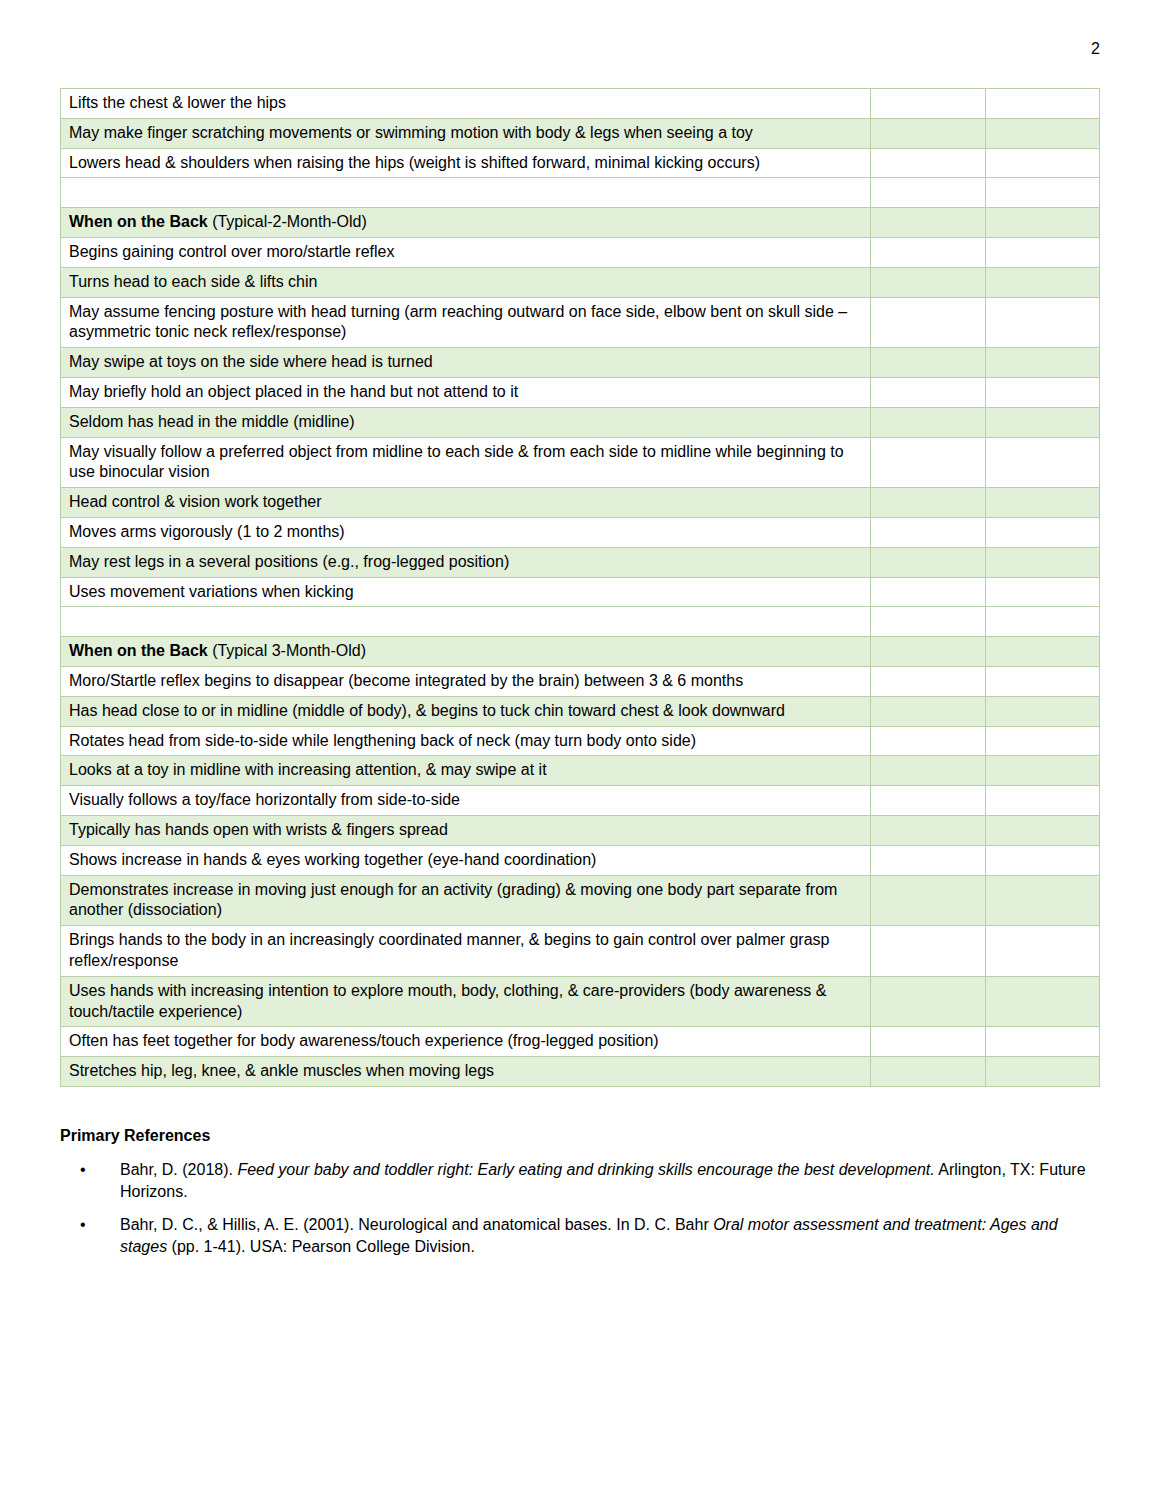2
| Lifts the chest & lower the hips | | |
| May make finger scratching movements or swimming motion with body & legs when seeing a toy | | |
| Lowers head & shoulders when raising the hips (weight is shifted forward, minimal kicking occurs) | | |
| When on the Back (Typical-2-Month-Old) | | |
| Begins gaining control over moro/startle reflex | | |
| Turns head to each side & lifts chin | | |
| May assume fencing posture with head turning (arm reaching outward on face side, elbow bent on skull side – asymmetric tonic neck reflex/response) | | |
| May swipe at toys on the side where head is turned | | |
| May briefly hold an object placed in the hand but not attend to it | | |
| Seldom has head in the middle (midline) | | |
| May visually follow a preferred object from midline to each side & from each side to midline while beginning to use binocular vision | | |
| Head control & vision work together | | |
| Moves arms vigorously (1 to 2 months) | | |
| May rest legs in a several positions (e.g., frog-legged position) | | |
| Uses movement variations when kicking | | |
| When on the Back (Typical 3-Month-Old) | | |
| Moro/Startle reflex begins to disappear (become integrated by the brain) between 3 & 6 months | | |
| Has head close to or in midline (middle of body), & begins to tuck chin toward chest & look downward | | |
| Rotates head from side-to-side while lengthening back of neck (may turn body onto side) | | |
| Looks at a toy in midline with increasing attention, & may swipe at it | | |
| Visually follows a toy/face horizontally from side-to-side | | |
| Typically has hands open with wrists & fingers spread | | |
| Shows increase in hands & eyes working together (eye-hand coordination) | | |
| Demonstrates increase in moving just enough for an activity (grading) & moving one body part separate from another (dissociation) | | |
| Brings hands to the body in an increasingly coordinated manner, & begins to gain control over palmer grasp reflex/response | | |
| Uses hands with increasing intention to explore mouth, body, clothing, & care-providers (body awareness & touch/tactile experience) | | |
| Often has feet together for body awareness/touch experience (frog-legged position) | | |
| Stretches hip, leg, knee, & ankle muscles when moving legs | | |
Primary References
Bahr, D. (2018). Feed your baby and toddler right: Early eating and drinking skills encourage the best development. Arlington, TX: Future Horizons.
Bahr, D. C., & Hillis, A. E. (2001). Neurological and anatomical bases. In D. C. Bahr Oral motor assessment and treatment: Ages and stages (pp. 1-41). USA: Pearson College Division.